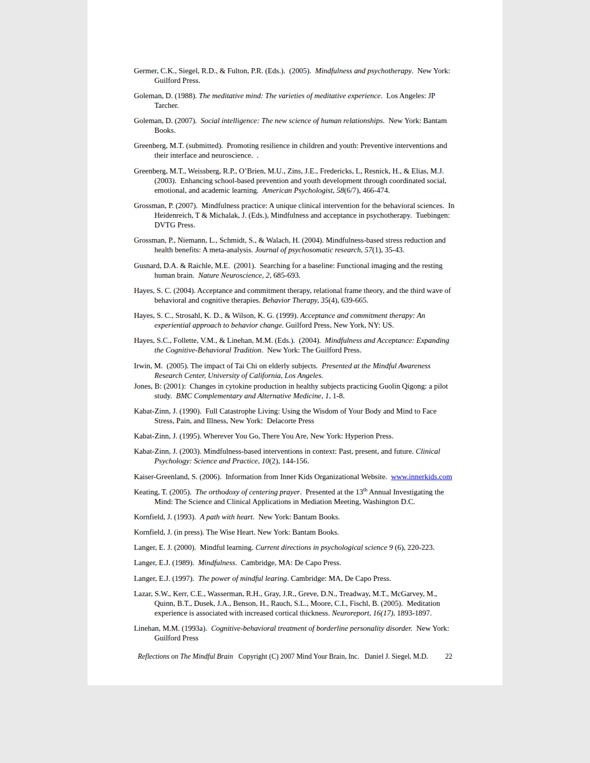Germer, C.K., Siegel, R.D., & Fulton, P.R. (Eds.). (2005). Mindfulness and psychotherapy. New York: Guilford Press.
Goleman, D. (1988). The meditative mind: The varieties of meditative experience. Los Angeles: JP Tarcher.
Goleman, D. (2007). Social intelligence: The new science of human relationships. New York: Bantam Books.
Greenberg, M.T. (submitted). Promoting resilience in children and youth: Preventive interventions and their interface and neuroscience. .
Greenberg, M.T., Weissberg, R.P., O’Brien, M.U., Zins, J.E., Fredericks, L, Resnick, H., & Elias, M.J. (2003). Enhancing school-based prevention and youth development through coordinated social, emotional, and academic learning. American Psychologist, 58(6/7), 466-474.
Grossman, P. (2007). Mindfulness practice: A unique clinical intervention for the behavioral sciences. In Heidenreich, T & Michalak, J. (Eds.), Mindfulness and acceptance in psychotherapy. Tuebingen: DVTG Press.
Grossman, P., Niemann, L., Schmidt, S., & Walach, H. (2004). Mindfulness-based stress reduction and health benefits: A meta-analysis. Journal of psychosomatic research, 57(1), 35-43.
Gusnard, D.A. & Raichle, M.E. (2001). Searching for a baseline: Functional imaging and the resting human brain. Nature Neuroscience, 2, 685-693.
Hayes, S. C. (2004). Acceptance and commitment therapy, relational frame theory, and the third wave of behavioral and cognitive therapies. Behavior Therapy, 35(4), 639-665.
Hayes, S. C., Strosahl, K. D., & Wilson, K. G. (1999). Acceptance and commitment therapy: An experiential approach to behavior change. Guilford Press, New York, NY: US.
Hayes, S.C., Follette, V.M., & Linehan, M.M. (Eds.). (2004). Mindfulness and Acceptance: Expanding the Cognitive-Behavioral Tradition. New York: The Guilford Press.
Irwin, M. (2005). The impact of Tai Chi on elderly subjects. Presented at the Mindful Awareness Research Center, University of California, Los Angeles.
Jones, B: (2001): Changes in cytokine production in healthy subjects practicing Guolin Qigong: a pilot study. BMC Complementary and Alternative Medicine, 1, 1-8.
Kabat-Zinn, J. (1990). Full Catastrophe Living: Using the Wisdom of Your Body and Mind to Face Stress, Pain, and Illness, New York: Delacorte Press
Kabat-Zinn, J. (1995). Wherever You Go, There You Are, New York: Hyperion Press.
Kabat-Zinn, J. (2003). Mindfulness-based interventions in context: Past, present, and future. Clinical Psychology: Science and Practice, 10(2), 144-156.
Kaiser-Greenland, S. (2006). Information from Inner Kids Organizational Website. www.innerkids.com
Keating, T. (2005). The orthodoxy of centering prayer. Presented at the 13th Annual Investigating the Mind: The Science and Clinical Applications in Mediation Meeting, Washington D.C.
Kornfield, J. (1993). A path with heart. New York: Bantam Books.
Kornfield, J. (in press). The Wise Heart. New York: Bantam Books.
Langer, E. J. (2000). Mindful learning. Current directions in psychological science 9 (6), 220-223.
Langer, E.J. (1989). Mindfulness. Cambridge, MA: De Capo Press.
Langer, E.J. (1997). The power of mindful learing. Cambridge: MA, De Capo Press.
Lazar, S.W., Kerr, C.E., Wasserman, R.H., Gray, J.R., Greve, D.N., Treadway, M.T., McGarvey, M., Quinn, B.T., Dusek, J.A., Benson, H., Rauch, S.L., Moore, C.I., Fischl, B. (2005). Meditation experience is associated with increased cortical thickness. Neuroreport, 16(17), 1893-1897.
Linehan, M.M. (1993a). Cognitive-behavioral treatment of borderline personality disorder. New York: Guilford Press
Reflections on The Mindful Brain Copyright (C) 2007 Mind Your Brain, Inc. Daniel J. Siegel, M.D. 22